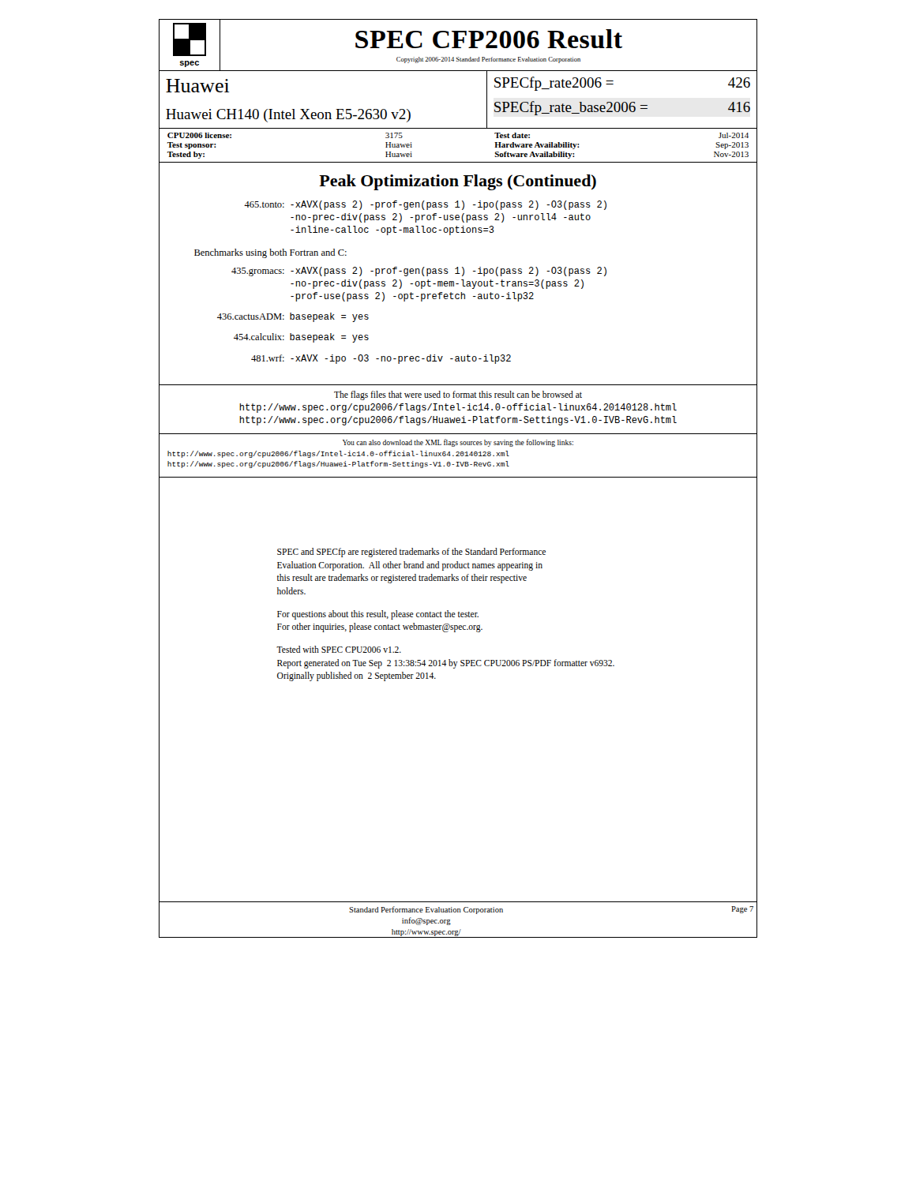spec
SPEC CFP2006 Result
Copyright 2006-2014 Standard Performance Evaluation Corporation
Huawei
Huawei CH140 (Intel Xeon E5-2630 v2)
SPECfp_rate2006 = 426
SPECfp_rate_base2006 = 416
| CPU2006 license: | 3175 |
| Test sponsor: | Huawei |
| Tested by: | Huawei |
| Test date: | Jul-2014 |
| Hardware Availability: | Sep-2013 |
| Software Availability: | Nov-2013 |
Peak Optimization Flags (Continued)
465.tonto:
-xAVX(pass 2) -prof-gen(pass 1) -ipo(pass 2) -O3(pass 2) -no-prec-div(pass 2) -prof-use(pass 2) -unroll4 -auto -inline-calloc -opt-malloc-options=3
Benchmarks using both Fortran and C:
435.gromacs:
-xAVX(pass 2) -prof-gen(pass 1) -ipo(pass 2) -O3(pass 2) -no-prec-div(pass 2) -opt-mem-layout-trans=3(pass 2) -prof-use(pass 2) -opt-prefetch -auto-ilp32
436.cactusADM:
basepeak = yes
454.calculix:
basepeak = yes
481.wrf:
-xAVX -ipo -O3 -no-prec-div -auto-ilp32
The flags files that were used to format this result can be browsed at
http://www.spec.org/cpu2006/flags/Intel-ic14.0-official-linux64.20140128.html
http://www.spec.org/cpu2006/flags/Huawei-Platform-Settings-V1.0-IVB-RevG.html
You can also download the XML flags sources by saving the following links:
http://www.spec.org/cpu2006/flags/Intel-ic14.0-official-linux64.20140128.xml
http://www.spec.org/cpu2006/flags/Huawei-Platform-Settings-V1.0-IVB-RevG.xml
SPEC and SPECfp are registered trademarks of the Standard Performance
Evaluation Corporation. All other brand and product names appearing in
this result are trademarks or registered trademarks of their respective
holders.
For questions about this result, please contact the tester.
For other inquiries, please contact webmaster@spec.org.
Tested with SPEC CPU2006 v1.2.
Report generated on Tue Sep 2 13:38:54 2014 by SPEC CPU2006 PS/PDF formatter v6932.
Originally published on 2 September 2014.
Standard Performance Evaluation Corporation
info@spec.org
http://www.spec.org/
Page 7